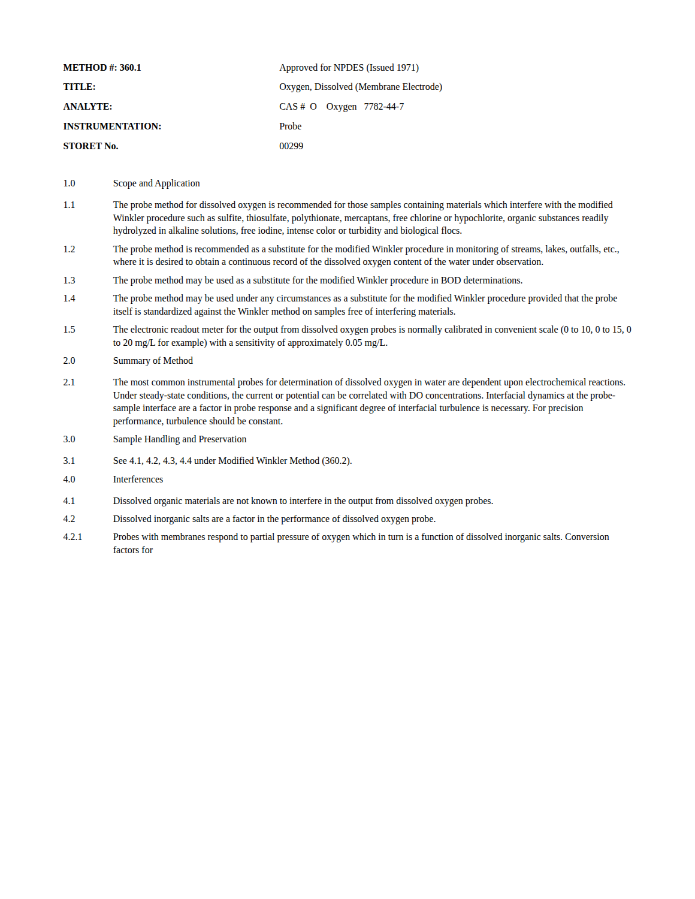| METHOD #: 360.1 | Approved for NPDES (Issued 1971) |
| TITLE: | Oxygen, Dissolved (Membrane Electrode) |
| ANALYTE: | CAS # O Oxygen 7782-44-7 |
| INSTRUMENTATION: | Probe |
| STORET No. | 00299 |
| 1.0 | Scope and Application |
| 1.1 | The probe method for dissolved oxygen is recommended for those samples containing materials which interfere with the modified Winkler procedure such as sulfite, thiosulfate, polythionate, mercaptans, free chlorine or hypochlorite, organic substances readily hydrolyzed in alkaline solutions, free iodine, intense color or turbidity and biological flocs. |
| 1.2 | The probe method is recommended as a substitute for the modified Winkler procedure in monitoring of streams, lakes, outfalls, etc., where it is desired to obtain a continuous record of the dissolved oxygen content of the water under observation. |
| 1.3 | The probe method may be used as a substitute for the modified Winkler procedure in BOD determinations. |
| 1.4 | The probe method may be used under any circumstances as a substitute for the modified Winkler procedure provided that the probe itself is standardized against the Winkler method on samples free of interfering materials. |
| 1.5 | The electronic readout meter for the output from dissolved oxygen probes is normally calibrated in convenient scale (0 to 10, 0 to 15, 0 to 20 mg/L for example) with a sensitivity of approximately 0.05 mg/L. |
| 2.0 | Summary of Method |
| 2.1 | The most common instrumental probes for determination of dissolved oxygen in water are dependent upon electrochemical reactions. Under steady-state conditions, the current or potential can be correlated with DO concentrations. Interfacial dynamics at the probe-sample interface are a factor in probe response and a significant degree of interfacial turbulence is necessary. For precision performance, turbulence should be constant. |
| 3.0 | Sample Handling and Preservation |
| 3.1 | See 4.1, 4.2, 4.3, 4.4 under Modified Winkler Method (360.2). |
| 4.0 | Interferences |
| 4.1 | Dissolved organic materials are not known to interfere in the output from dissolved oxygen probes. |
| 4.2 | Dissolved inorganic salts are a factor in the performance of dissolved oxygen probe. |
| 4.2.1 | Probes with membranes respond to partial pressure of oxygen which in turn is a function of dissolved inorganic salts. Conversion factors for |